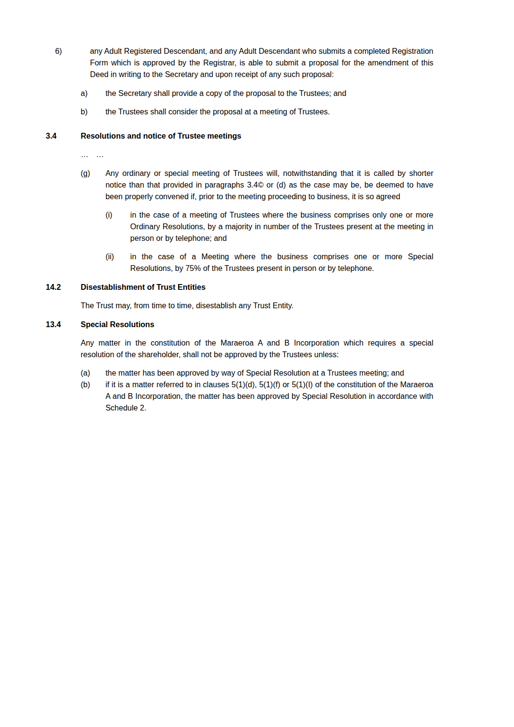6)
any Adult Registered Descendant, and any Adult Descendant who submits a completed Registration Form which is approved by the Registrar, is able to submit a proposal for the amendment of this Deed in writing to the Secretary and upon receipt of any such proposal:
a)
the Secretary shall provide a copy of the proposal to the Trustees; and
b)
the Trustees shall consider the proposal at a meeting of Trustees.
3.4
Resolutions and notice of Trustee meetings
… …
(g)
Any ordinary or special meeting of Trustees will, notwithstanding that it is called by shorter notice than that provided in paragraphs 3.4© or (d) as the case may be, be deemed to have been properly convened if, prior to the meeting proceeding to business, it is so agreed
(i)
in the case of a meeting of Trustees where the business comprises only one or more Ordinary Resolutions, by a majority in number of the Trustees present at the meeting in person or by telephone; and
(ii)
in the case of a Meeting where the business comprises one or more Special Resolutions, by 75% of the Trustees present in person or by telephone.
14.2
Disestablishment of Trust Entities
The Trust may, from time to time, disestablish any Trust Entity.
13.4
Special Resolutions
Any matter in the constitution of the Maraeroa A and B Incorporation which requires a special resolution of the shareholder, shall not be approved by the Trustees unless:
(a)
the matter has been approved by way of Special Resolution at a Trustees meeting; and
(b)
if it is a matter referred to in clauses 5(1)(d), 5(1)(f) or 5(1)(I) of the constitution of the Maraeroa A and B Incorporation, the matter has been approved by Special Resolution in accordance with Schedule 2.